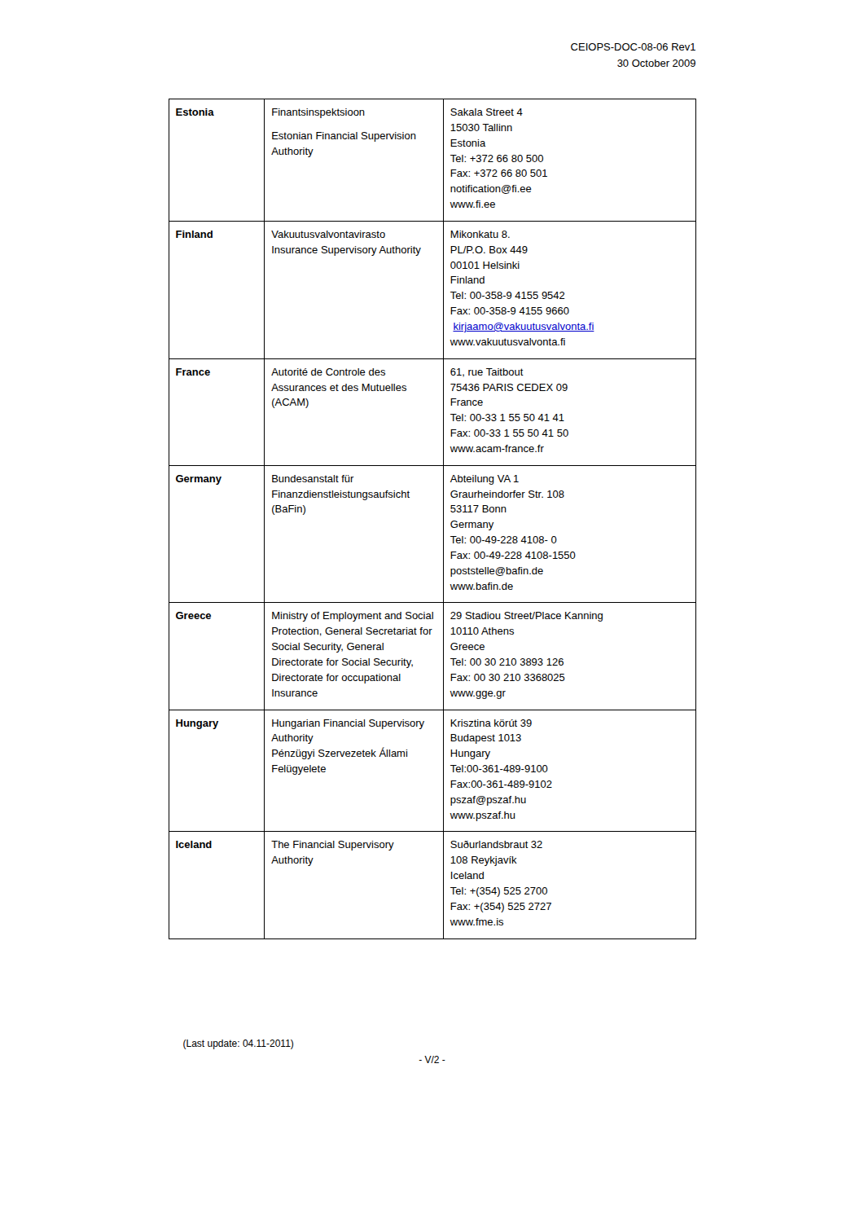CEIOPS-DOC-08-06 Rev1
30 October 2009
| Estonia | Finantsinspektsioon Estonian Financial Supervision Authority | Sakala Street 4 15030 Tallinn Estonia Tel: +372 66 80 500 Fax: +372 66 80 501 notification@fi.ee www.fi.ee |
| Finland | Vakuutusvalvontavirasto Insurance Supervisory Authority | Mikonkatu 8. PL/P.O. Box 449 00101 Helsinki Finland Tel: 00-358-9 4155 9542 Fax: 00-358-9 4155 9660 kirjaamo@vakuutusvalvonta.fi www.vakuutusvalvonta.fi |
| France | Autorité de Controle des Assurances et des Mutuelles (ACAM) | 61, rue Taitbout 75436 PARIS CEDEX 09 France Tel: 00-33 1 55 50 41 41 Fax: 00-33 1 55 50 41 50 www.acam-france.fr |
| Germany | Bundesanstalt für Finanzdienstleistungsaufsicht (BaFin) | Abteilung VA 1 Graurheindorfer Str. 108 53117 Bonn Germany Tel: 00-49-228 4108- 0 Fax: 00-49-228 4108-1550 poststelle@bafin.de www.bafin.de |
| Greece | Ministry of Employment and Social Protection, General Secretariat for Social Security, General Directorate for Social Security, Directorate for occupational Insurance | 29 Stadiou Street/Place Kanning 10110 Athens Greece Tel: 00 30 210 3893 126 Fax: 00 30 210 3368025 www.gge.gr |
| Hungary | Hungarian Financial Supervisory Authority Pénzügyi Szervezetek Állami Felügyelete | Krisztina körút 39 Budapest 1013 Hungary Tel:00-361-489-9100 Fax:00-361-489-9102 pszaf@pszaf.hu www.pszaf.hu |
| Iceland | The Financial Supervisory Authority | Suðurlandsbraut 32 108 Reykjavík Iceland Tel: +(354) 525 2700 Fax: +(354) 525 2727 www.fme.is |
(Last update: 04.11-2011)
- V/2 -